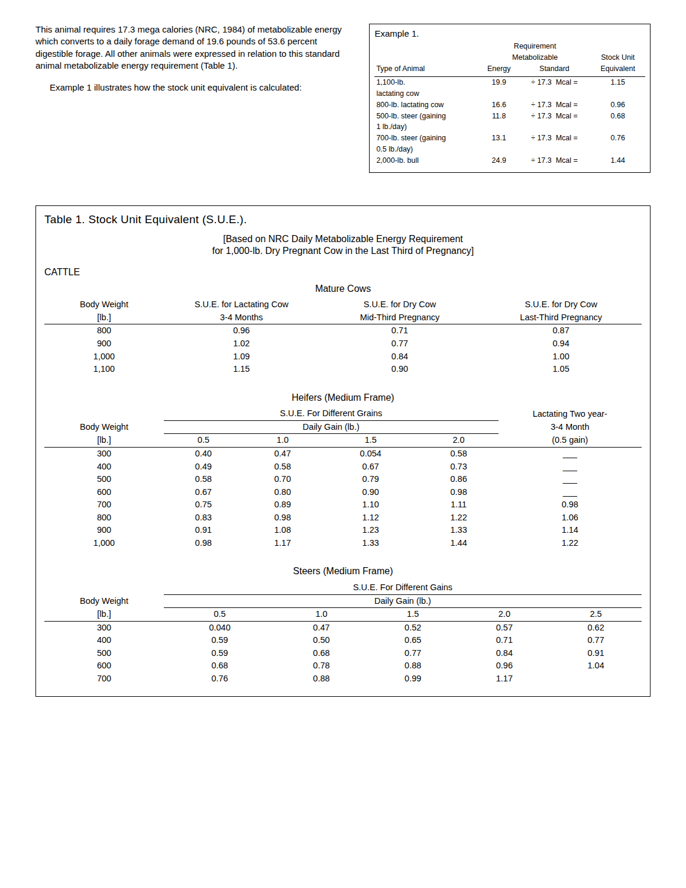This animal requires 17.3 mega calories (NRC, 1984) of metabolizable energy which converts to a daily forage demand of 19.6 pounds of 53.6 percent digestible forage. All other animals were expressed in relation to this standard animal metabolizable energy requirement (Table 1).
Example 1 illustrates how the stock unit equivalent is calculated:
Example 1.
| | Requirement | |
| --- | --- | --- |
| | Metabolizable | Stock Unit |
| Type of Animal | Energy | Standard | Equivalent |
| 1,100-lb. | 19.9 | ÷ 17.3 Mcal = | 1.15 |
| lactating cow | | | |
| 800-lb. lactating cow | 16.6 | ÷ 17.3 Mcal = | 0.96 |
| 500-lb. steer (gaining | 11.8 | ÷ 17.3 Mcal = | 0.68 |
| 1 lb./day) | | | |
| 700-lb. steer (gaining | 13.1 | ÷ 17.3 Mcal = | 0.76 |
| 0.5 lb./day) | | | |
| 2,000-lb. bull | 24.9 | ÷ 17.3 Mcal = | 1.44 |
Table 1. Stock Unit Equivalent (S.U.E.).
[Based on NRC Daily Metabolizable Energy Requirement
for 1,000-lb. Dry Pregnant Cow in the Last Third of Pregnancy]
CATTLE
Mature Cows
| Body Weight | S.U.E. for Lactating Cow | S.U.E. for Dry Cow | S.U.E. for Dry Cow |
| --- | --- | --- | --- |
| [lb.] | 3-4 Months | Mid-Third Pregnancy | Last-Third Pregnancy |
| 800 | 0.96 | 0.71 | 0.87 |
| 900 | 1.02 | 0.77 | 0.94 |
| 1,000 | 1.09 | 0.84 | 1.00 |
| 1,100 | 1.15 | 0.90 | 1.05 |
Heifers (Medium Frame)
| | S.U.E. For Different Grains | Lactating Two year- |
| --- | --- | --- |
| Body Weight | Daily Gain (lb.) | 3-4 Month |
| [lb.] | 0.5 | 1.0 | 1.5 | 2.0 | (0.5 gain) |
| 300 | 0.40 | 0.47 | 0.054 | 0.58 | ___ |
| 400 | 0.49 | 0.58 | 0.67 | 0.73 | ___ |
| 500 | 0.58 | 0.70 | 0.79 | 0.86 | ___ |
| 600 | 0.67 | 0.80 | 0.90 | 0.98 | ___ |
| 700 | 0.75 | 0.89 | 1.10 | 1.11 | 0.98 |
| 800 | 0.83 | 0.98 | 1.12 | 1.22 | 1.06 |
| 900 | 0.91 | 1.08 | 1.23 | 1.33 | 1.14 |
| 1,000 | 0.98 | 1.17 | 1.33 | 1.44 | 1.22 |
Steers (Medium Frame)
| | S.U.E. For Different Gains |
| --- | --- |
| Body Weight | Daily Gain (lb.) |
| [lb.] | 0.5 | 1.0 | 1.5 | 2.0 | 2.5 |
| 300 | 0.040 | 0.47 | 0.52 | 0.57 | 0.62 |
| 400 | 0.59 | 0.50 | 0.65 | 0.71 | 0.77 |
| 500 | 0.59 | 0.68 | 0.77 | 0.84 | 0.91 |
| 600 | 0.68 | 0.78 | 0.88 | 0.96 | 1.04 |
| 700 | 0.76 | 0.88 | 0.99 | 1.17 | |